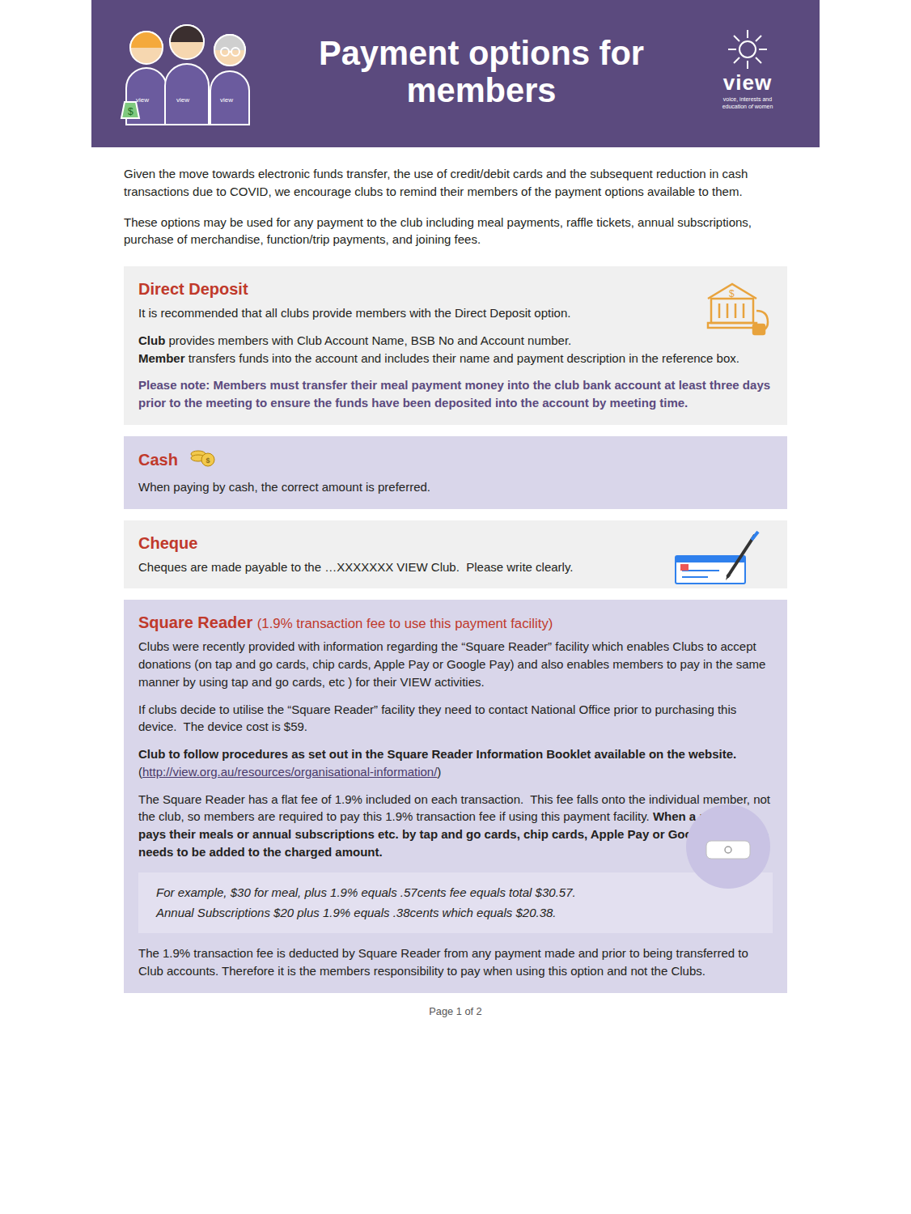$ view view view
Payment options for
members
view voice, interests and education of women
Given the move towards electronic funds transfer, the use of credit/debit cards and the subsequent reduction in cash transactions due to COVID, we encourage clubs to remind their members of the payment options available to them.
These options may be used for any payment to the club including meal payments, raffle tickets, annual subscriptions, purchase of merchandise, function/trip payments, and joining fees.
$
Direct Deposit
It is recommended that all clubs provide members with the Direct Deposit option.
Club provides members with Club Account Name, BSB No and Account number.
Member transfers funds into the account and includes their name and payment description in the reference box.
Please note: Members must transfer their meal payment money into the club bank account at least three days prior to the meeting to ensure the funds have been deposited into the account by meeting time.
Cash $
When paying by cash, the correct amount is preferred.
Cheque
Cheques are made payable to the …XXXXXXX VIEW Club. Please write clearly.
Square Reader (1.9% transaction fee to use this payment facility)
Clubs were recently provided with information regarding the “Square Reader” facility which enables Clubs to accept donations (on tap and go cards, chip cards, Apple Pay or Google Pay) and also enables members to pay in the same manner by using tap and go cards, etc ) for their VIEW activities.
If clubs decide to utilise the “Square Reader” facility they need to contact National Office prior to purchasing this device. The device cost is $59.
Club to follow procedures as set out in the Square Reader Information Booklet available on the website. (http://view.org.au/resources/organisational-information/)
The Square Reader has a flat fee of 1.9% included on each transaction. This fee falls onto the individual member, not the club, so members are required to pay this 1.9% transaction fee if using this payment facility. When a member pays their meals or annual subscriptions etc. by tap and go cards, chip cards, Apple Pay or Google Pay, 1.9% needs to be added to the charged amount.
For example, $30 for meal, plus 1.9% equals .57cents fee equals total $30.57.
Annual Subscriptions $20 plus 1.9% equals .38cents which equals $20.38.
The 1.9% transaction fee is deducted by Square Reader from any payment made and prior to being transferred to Club accounts. Therefore it is the members responsibility to pay when using this option and not the Clubs.
Page 1 of 2